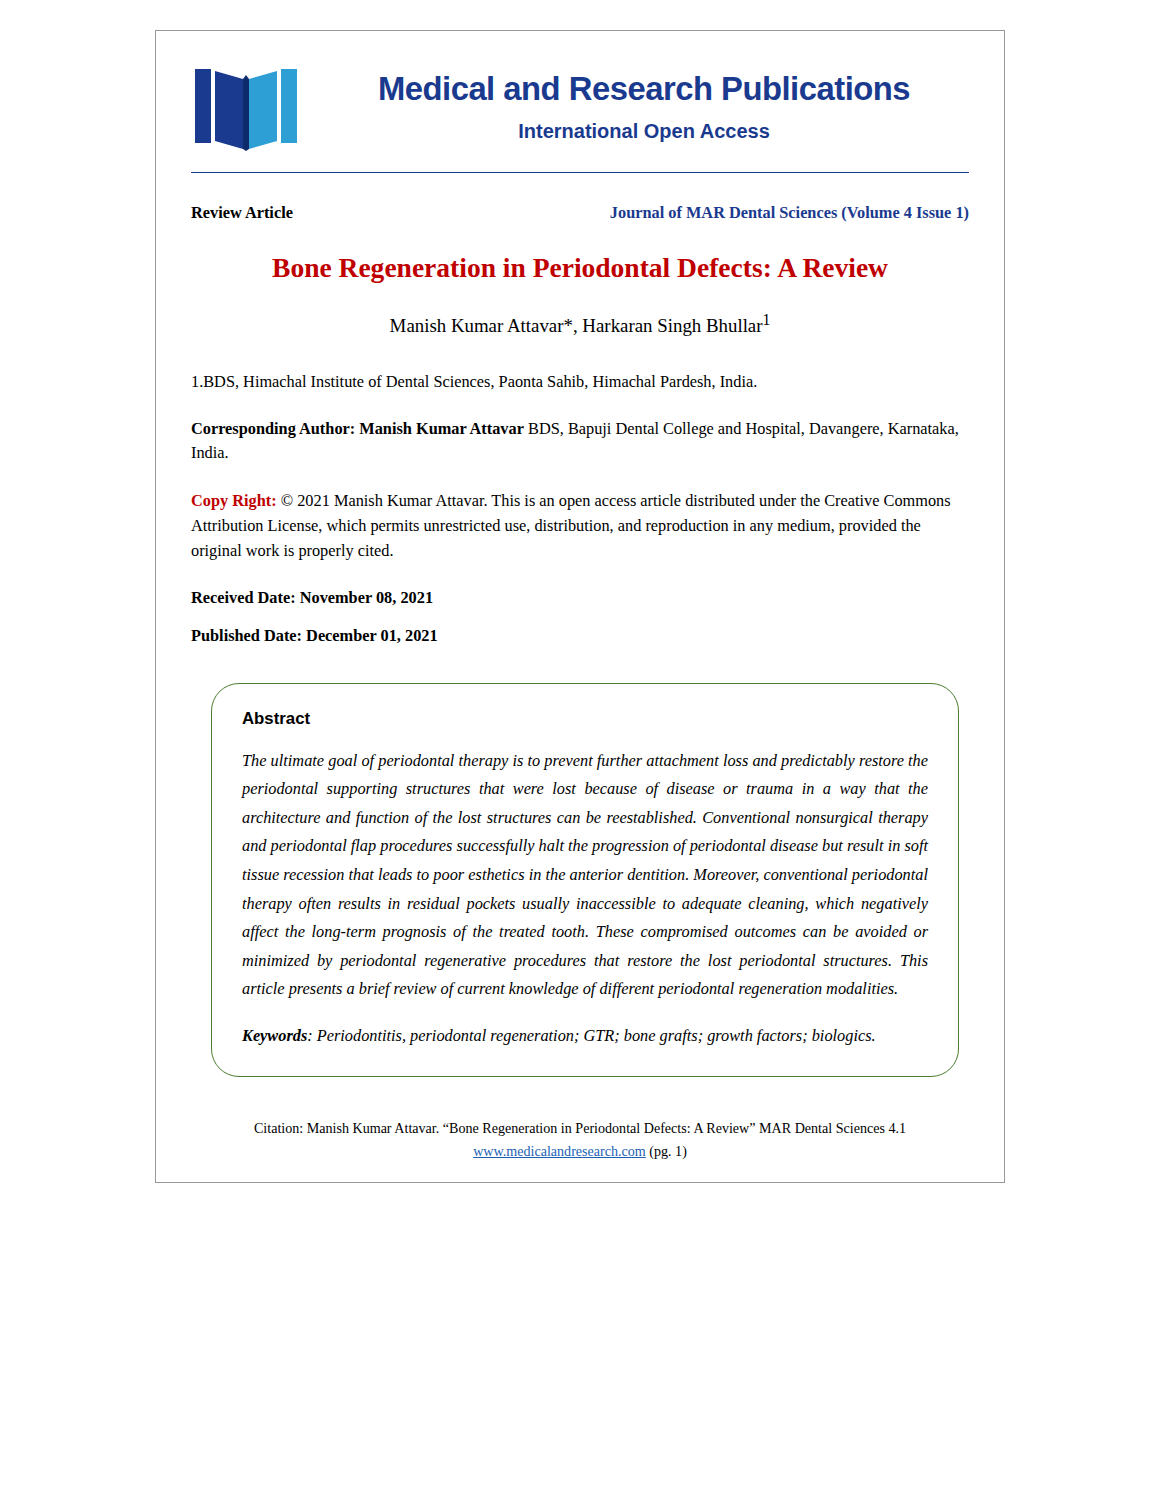Medical and Research Publications
International Open Access
Review Article Journal of MAR Dental Sciences (Volume 4 Issue 1)
Bone Regeneration in Periodontal Defects: A Review
Manish Kumar Attavar*, Harkaran Singh Bhullar1
1.BDS, Himachal Institute of Dental Sciences, Paonta Sahib, Himachal Pardesh, India.
Corresponding Author: Manish Kumar Attavar BDS, Bapuji Dental College and Hospital, Davangere, Karnataka, India.
Copy Right: © 2021 Manish Kumar Attavar. This is an open access article distributed under the Creative Commons Attribution License, which permits unrestricted use, distribution, and reproduction in any medium, provided the original work is properly cited.
Received Date: November 08, 2021
Published Date: December 01, 2021
Abstract
The ultimate goal of periodontal therapy is to prevent further attachment loss and predictably restore the periodontal supporting structures that were lost because of disease or trauma in a way that the architecture and function of the lost structures can be reestablished. Conventional nonsurgical therapy and periodontal flap procedures successfully halt the progression of periodontal disease but result in soft tissue recession that leads to poor esthetics in the anterior dentition. Moreover, conventional periodontal therapy often results in residual pockets usually inaccessible to adequate cleaning, which negatively affect the long-term prognosis of the treated tooth. These compromised outcomes can be avoided or minimized by periodontal regenerative procedures that restore the lost periodontal structures. This article presents a brief review of current knowledge of different periodontal regeneration modalities.
Keywords: Periodontitis, periodontal regeneration; GTR; bone grafts; growth factors; biologics.
Citation: Manish Kumar Attavar. “Bone Regeneration in Periodontal Defects: A Review” MAR Dental Sciences 4.1
www.medicalandresearch.com (pg. 1)